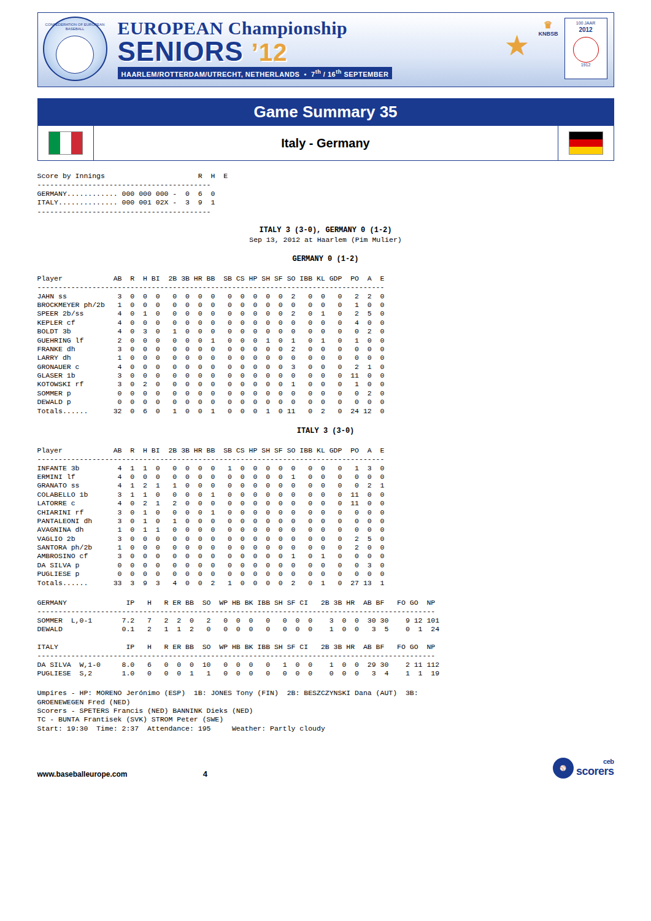CONFEDERATION OF EUROPEAN BASEBALL
EUROPEAN Championship
SENIORS ’12
HAARLEM/ROTTERDAM/UTRECHT, NETHERLANDS • 7th / 16th SEPTEMBER
★
♛
KNBSB
100 JAAR 2012
1912
Game Summary 35
Italy - Germany
Score by Innings                      R  H  E
-----------------------------------------
GERMANY............ 000 000 000 -  0  6  0
ITALY.............. 000 001 02X -  3  9  1
-----------------------------------------
ITALY 3 (3-0), GERMANY 0 (1-2)
Sep 13, 2012 at Haarlem (Pim Mulier)
GERMANY 0 (1-2)
Player            AB  R  H BI  2B 3B HR BB  SB CS HP SH SF SO IBB KL GDP  PO  A  E
----------------------------------------------------------------------------------
JAHN ss            3  0  0  0   0  0  0  0   0  0  0  0  0  2   0  0   0   2  2  0
BROCKMEYER ph/2b   1  0  0  0   0  0  0  0   0  0  0  0  0  0   0  0   0   1  0  0
SPEER 2b/ss        4  0  1  0   0  0  0  0   0  0  0  0  0  2   0  1   0   2  5  0
KEPLER cf          4  0  0  0   0  0  0  0   0  0  0  0  0  0   0  0   0   4  0  0
BOLDT 3b           4  0  3  0   1  0  0  0   0  0  0  0  0  0   0  0   0   0  2  0
GUEHRING lf        2  0  0  0   0  0  0  1   0  0  0  1  0  1   0  1   0   1  0  0
FRANKE dh          3  0  0  0   0  0  0  0   0  0  0  0  0  2   0  0   0   0  0  0
LARRY dh           1  0  0  0   0  0  0  0   0  0  0  0  0  0   0  0   0   0  0  0
GRONAUER c         4  0  0  0   0  0  0  0   0  0  0  0  0  3   0  0   0   2  1  0
GLASER 1b          3  0  0  0   0  0  0  0   0  0  0  0  0  0   0  0   0  11  0  0
KOTOWSKI rf        3  0  2  0   0  0  0  0   0  0  0  0  0  1   0  0   0   1  0  0
SOMMER p           0  0  0  0   0  0  0  0   0  0  0  0  0  0   0  0   0   0  2  0
DEWALD p           0  0  0  0   0  0  0  0   0  0  0  0  0  0   0  0   0   0  0  0
Totals......      32  0  6  0   1  0  0  1   0  0  0  1  0 11   0  2   0  24 12  0
ITALY 3 (3-0)
Player            AB  R  H BI  2B 3B HR BB  SB CS HP SH SF SO IBB KL GDP  PO  A  E
----------------------------------------------------------------------------------
INFANTE 3b         4  1  1  0   0  0  0  0   1  0  0  0  0  0   0  0   0   1  3  0
ERMINI lf          4  0  0  0   0  0  0  0   0  0  0  0  0  1   0  0   0   0  0  0
GRANATO ss         4  1  2  1   1  0  0  0   0  0  0  0  0  0   0  0   0   0  2  1
COLABELLO 1b       3  1  1  0   0  0  0  1   0  0  0  0  0  0   0  0   0  11  0  0
LATORRE c          4  0  2  1   2  0  0  0   0  0  0  0  0  0   0  0   0  11  0  0
CHIARINI rf        3  0  1  0   0  0  0  1   0  0  0  0  0  0   0  0   0   0  0  0
PANTALEONI dh      3  0  1  0   1  0  0  0   0  0  0  0  0  0   0  0   0   0  0  0
AVAGNINA dh        1  0  1  1   0  0  0  0   0  0  0  0  0  0   0  0   0   0  0  0
VAGLIO 2b          3  0  0  0   0  0  0  0   0  0  0  0  0  0   0  0   0   2  5  0
SANTORA ph/2b      1  0  0  0   0  0  0  0   0  0  0  0  0  0   0  0   0   2  0  0
AMBROSINO cf       3  0  0  0   0  0  0  0   0  0  0  0  0  1   0  1   0   0  0  0
DA SILVA p         0  0  0  0   0  0  0  0   0  0  0  0  0  0   0  0   0   0  3  0
PUGLIESE p         0  0  0  0   0  0  0  0   0  0  0  0  0  0   0  0   0   0  0  0
Totals......      33  3  9  3   4  0  0  2   1  0  0  0  0  2   0  1   0  27 13  1
GERMANY              IP   H   R ER BB  SO  WP HB BK IBB SH SF CI   2B 3B HR  AB BF   FO GO  NP
----------------------------------------------------------------------------------------------
SOMMER  L,0-1       7.2   7   2  2  0   2   0  0  0   0   0  0  0    3  0  0  30 30    9 12 101
DEWALD              0.1   2   1  1  2   0   0  0  0   0   0  0  0    1  0  0   3  5    0  1  24

ITALY                IP   H   R ER BB  SO  WP HB BK IBB SH SF CI   2B 3B HR  AB BF   FO GO  NP
----------------------------------------------------------------------------------------------
DA SILVA  W,1-0     8.0   6   0  0  0  10   0  0  0   0   1  0  0    1  0  0  29 30    2 11 112
PUGLIESE  S,2       1.0   0   0  0  1   1   0  0  0   0   0  0  0    0  0  0   3  4    1  1  19
Umpires - HP: MORENO Jerónimo (ESP)  1B: JONES Tony (FIN)  2B: BESZCZYNSKI Dana (AUT)  3B:
GROENEWEGEN Fred (NED)
Scorers - SPETERS Francis (NED) BANNINK Dieks (NED)
TC - BUNTA Frantisek (SVK) STROM Peter (SWE)
Start: 19:30  Time: 2:37  Attendance: 195     Weather: Partly cloudy
www.baseballeurope.com 4
⚾cebscorers